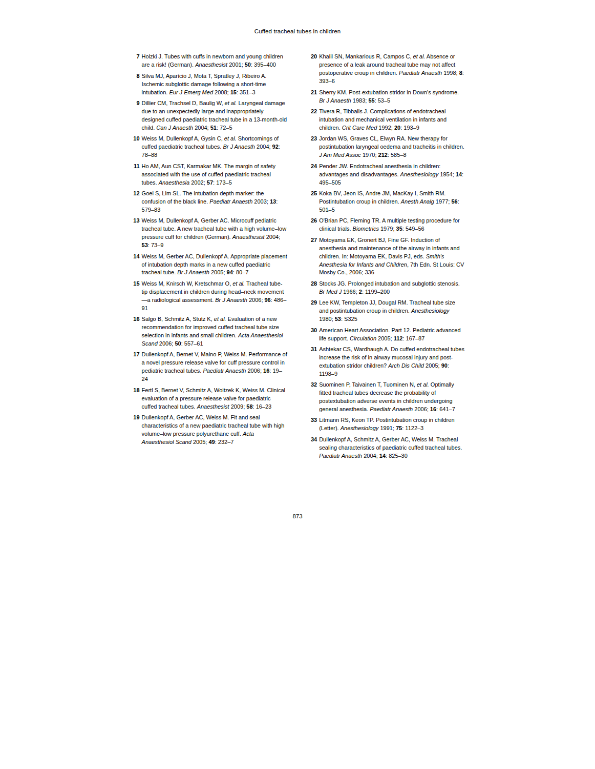Cuffed tracheal tubes in children
7 Holzki J. Tubes with cuffs in newborn and young children are a risk! (German). Anaesthesist 2001; 50: 395–400
8 Silva MJ, Aparício J, Mota T, Spratley J, Ribeiro A. Ischemic subglottic damage following a short-time intubation. Eur J Emerg Med 2008; 15: 351–3
9 Dillier CM, Trachsel D, Baulig W, et al. Laryngeal damage due to an unexpectedly large and inappropriately designed cuffed paediatric tracheal tube in a 13-month-old child. Can J Anaesth 2004; 51: 72–5
10 Weiss M, Dullenkopf A, Gysin C, et al. Shortcomings of cuffed paediatric tracheal tubes. Br J Anaesth 2004; 92: 78–88
11 Ho AM, Aun CST, Karmakar MK. The margin of safety associated with the use of cuffed paediatric tracheal tubes. Anaesthesia 2002; 57: 173–5
12 Goel S, Lim SL. The intubation depth marker: the confusion of the black line. Paediatr Anaesth 2003; 13: 579–83
13 Weiss M, Dullenkopf A, Gerber AC. Microcuff pediatric tracheal tube. A new tracheal tube with a high volume–low pressure cuff for children (German). Anaesthesist 2004; 53: 73–9
14 Weiss M, Gerber AC, Dullenkopf A. Appropriate placement of intubation depth marks in a new cuffed paediatric tracheal tube. Br J Anaesth 2005; 94: 80–7
15 Weiss M, Knirsch W, Kretschmar O, et al. Tracheal tube-tip displacement in children during head–neck movement—a radiological assessment. Br J Anaesth 2006; 96: 486–91
16 Salgo B, Schmitz A, Stutz K, et al. Evaluation of a new recommendation for improved cuffed tracheal tube size selection in infants and small children. Acta Anaesthesiol Scand 2006; 50: 557–61
17 Dullenkopf A, Bernet V, Maino P, Weiss M. Performance of a novel pressure release valve for cuff pressure control in pediatric tracheal tubes. Paediatr Anaesth 2006; 16: 19–24
18 Fertl S, Bernet V, Schmitz A, Woitzek K, Weiss M. Clinical evaluation of a pressure release valve for paediatric cuffed tracheal tubes. Anaesthesist 2009; 58: 16–23
19 Dullenkopf A, Gerber AC, Weiss M. Fit and seal characteristics of a new paediatric tracheal tube with high volume–low pressure polyurethane cuff. Acta Anaesthesiol Scand 2005; 49: 232–7
20 Khalil SN, Mankarious R, Campos C, et al. Absence or presence of a leak around tracheal tube may not affect postoperative croup in children. Paediatr Anaesth 1998; 8: 393–6
21 Sherry KM. Post-extubation stridor in Down's syndrome. Br J Anaesth 1983; 55: 53–5
22 Tivera R, Tibballs J. Complications of endotracheal intubation and mechanical ventilation in infants and children. Crit Care Med 1992; 20: 193–9
23 Jordan WS, Graves CL, Elwyn RA. New therapy for postintubation laryngeal oedema and tracheitis in children. J Am Med Assoc 1970; 212: 585–8
24 Pender JW. Endotracheal anesthesia in children: advantages and disadvantages. Anesthesiology 1954; 14: 495–505
25 Koka BV, Jeon IS, Andre JM, MacKay I, Smith RM. Postintubation croup in children. Anesth Analg 1977; 56: 501–5
26 O'Brian PC, Fleming TR. A multiple testing procedure for clinical trials. Biometrics 1979; 35: 549–56
27 Motoyama EK, Gronert BJ, Fine GF. Induction of anesthesia and maintenance of the airway in infants and children. In: Motoyama EK, Davis PJ, eds. Smith's Anesthesia for Infants and Children, 7th Edn. St Louis: CV Mosby Co., 2006; 336
28 Stocks JG. Prolonged intubation and subglottic stenosis. Br Med J 1966; 2: 1199–200
29 Lee KW, Templeton JJ, Dougal RM. Tracheal tube size and postintubation croup in children. Anesthesiology 1980; 53: S325
30 American Heart Association. Part 12. Pediatric advanced life support. Circulation 2005; 112: 167–87
31 Ashtekar CS, Wardhaugh A. Do cuffed endotracheal tubes increase the risk of in airway mucosal injury and post-extubation stridor children? Arch Dis Child 2005; 90: 1198–9
32 Suominen P, Taivainen T, Tuominen N, et al. Optimally fitted tracheal tubes decrease the probability of postextubation adverse events in children undergoing general anesthesia. Paediatr Anaesth 2006; 16: 641–7
33 Litmann RS, Keon TP. Postintubation croup in children (Letter). Anesthesiology 1991; 75: 1122–3
34 Dullenkopf A, Schmitz A, Gerber AC, Weiss M. Tracheal sealing characteristics of paediatric cuffed tracheal tubes. Paediatr Anaesth 2004; 14: 825–30
873